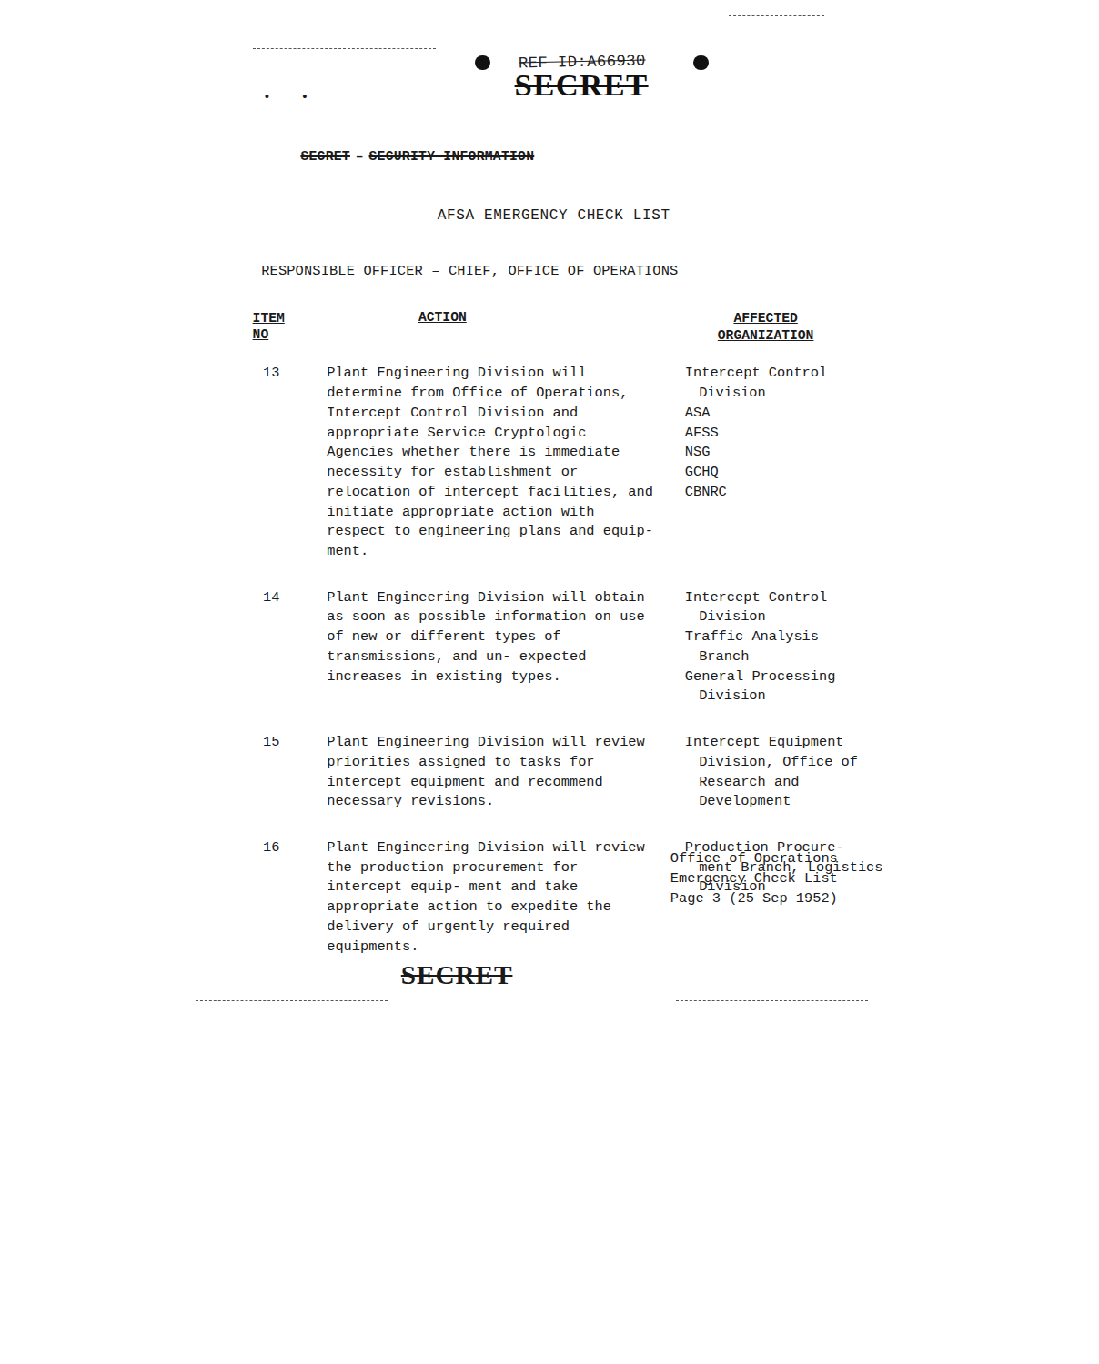• •
REF ID:A66930
SECRET
SECRET–SECURITY INFORMATION
AFSA EMERGENCY CHECK LIST
RESPONSIBLE OFFICER – CHIEF, OFFICE OF OPERATIONS
ITEM
NO
ACTION
AFFECTED
ORGANIZATION
13
Plant Engineering Division will determine from Office of Operations, Intercept Control Division and appropriate Service Cryptologic Agencies whether there is immediate necessity for establishment or relocation of intercept facilities, and initiate appropriate action with respect to engineering plans and equip- ment.
Intercept Control
Division
ASA
AFSS
NSG
GCHQ
CBNRC
14
Plant Engineering Division will obtain as soon as possible information on use of new or different types of transmissions, and un- expected increases in existing types.
Intercept Control
Division
Traffic Analysis
Branch
General Processing
Division
15
Plant Engineering Division will review priorities assigned to tasks for intercept equipment and recommend necessary revisions.
Intercept Equipment
Division, Office of
Research and
Development
16
Plant Engineering Division will review the production procurement for intercept equip- ment and take appropriate action to expedite the delivery of urgently required equipments.
Production Procure-
ment Branch, Logistics
Division
Office of Operations
Emergency Check List
Page 3 (25 Sep 1952)
SECRET